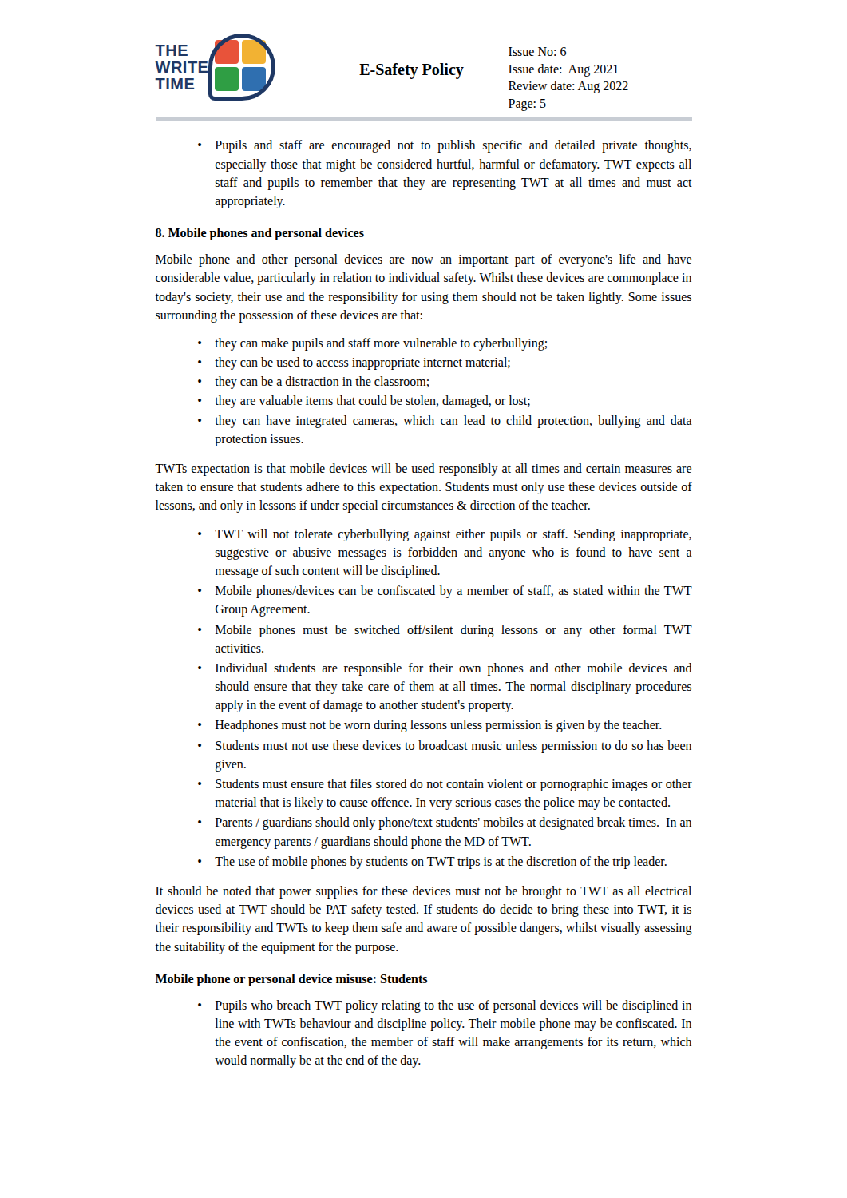THE
WRITE
TIME
E-Safety Policy
Issue No: 6
Issue date: Aug 2021
Review date: Aug 2022
Page: 5
Pupils and staff are encouraged not to publish specific and detailed private thoughts, especially those that might be considered hurtful, harmful or defamatory. TWT expects all staff and pupils to remember that they are representing TWT at all times and must act appropriately.
8. Mobile phones and personal devices
Mobile phone and other personal devices are now an important part of everyone's life and have considerable value, particularly in relation to individual safety. Whilst these devices are commonplace in today's society, their use and the responsibility for using them should not be taken lightly. Some issues surrounding the possession of these devices are that:
they can make pupils and staff more vulnerable to cyberbullying;
they can be used to access inappropriate internet material;
they can be a distraction in the classroom;
they are valuable items that could be stolen, damaged, or lost;
they can have integrated cameras, which can lead to child protection, bullying and data protection issues.
TWTs expectation is that mobile devices will be used responsibly at all times and certain measures are taken to ensure that students adhere to this expectation. Students must only use these devices outside of lessons, and only in lessons if under special circumstances & direction of the teacher.
TWT will not tolerate cyberbullying against either pupils or staff. Sending inappropriate, suggestive or abusive messages is forbidden and anyone who is found to have sent a message of such content will be disciplined.
Mobile phones/devices can be confiscated by a member of staff, as stated within the TWT Group Agreement.
Mobile phones must be switched off/silent during lessons or any other formal TWT activities.
Individual students are responsible for their own phones and other mobile devices and should ensure that they take care of them at all times. The normal disciplinary procedures apply in the event of damage to another student's property.
Headphones must not be worn during lessons unless permission is given by the teacher.
Students must not use these devices to broadcast music unless permission to do so has been given.
Students must ensure that files stored do not contain violent or pornographic images or other material that is likely to cause offence. In very serious cases the police may be contacted.
Parents / guardians should only phone/text students' mobiles at designated break times. In an emergency parents / guardians should phone the MD of TWT.
The use of mobile phones by students on TWT trips is at the discretion of the trip leader.
It should be noted that power supplies for these devices must not be brought to TWT as all electrical devices used at TWT should be PAT safety tested. If students do decide to bring these into TWT, it is their responsibility and TWTs to keep them safe and aware of possible dangers, whilst visually assessing the suitability of the equipment for the purpose.
Mobile phone or personal device misuse: Students
Pupils who breach TWT policy relating to the use of personal devices will be disciplined in line with TWTs behaviour and discipline policy. Their mobile phone may be confiscated. In the event of confiscation, the member of staff will make arrangements for its return, which would normally be at the end of the day.